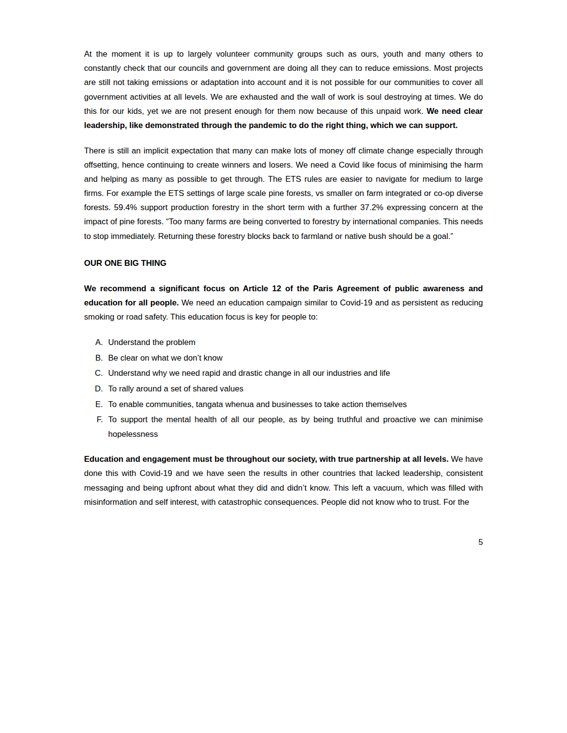At the moment it is up to largely volunteer community groups such as ours, youth and many others to constantly check that our councils and government are doing all they can to reduce emissions. Most projects are still not taking emissions or adaptation into account and it is not possible for our communities to cover all government activities at all levels. We are exhausted and the wall of work is soul destroying at times. We do this for our kids, yet we are not present enough for them now because of this unpaid work. We need clear leadership, like demonstrated through the pandemic to do the right thing, which we can support.
There is still an implicit expectation that many can make lots of money off climate change especially through offsetting, hence continuing to create winners and losers. We need a Covid like focus of minimising the harm and helping as many as possible to get through. The ETS rules are easier to navigate for medium to large firms. For example the ETS settings of large scale pine forests, vs smaller on farm integrated or co-op diverse forests. 59.4% support production forestry in the short term with a further 37.2% expressing concern at the impact of pine forests. “Too many farms are being converted to forestry by international companies. This needs to stop immediately. Returning these forestry blocks back to farmland or native bush should be a goal.”
OUR ONE BIG THING
We recommend a significant focus on Article 12 of the Paris Agreement of public awareness and education for all people. We need an education campaign similar to Covid-19 and as persistent as reducing smoking or road safety. This education focus is key for people to:
Understand the problem
Be clear on what we don’t know
Understand why we need rapid and drastic change in all our industries and life
To rally around a set of shared values
To enable communities, tangata whenua and businesses to take action themselves
To support the mental health of all our people, as by being truthful and proactive we can minimise hopelessness
Education and engagement must be throughout our society, with true partnership at all levels. We have done this with Covid-19 and we have seen the results in other countries that lacked leadership, consistent messaging and being upfront about what they did and didn’t know. This left a vacuum, which was filled with misinformation and self interest, with catastrophic consequences. People did not know who to trust. For the
5